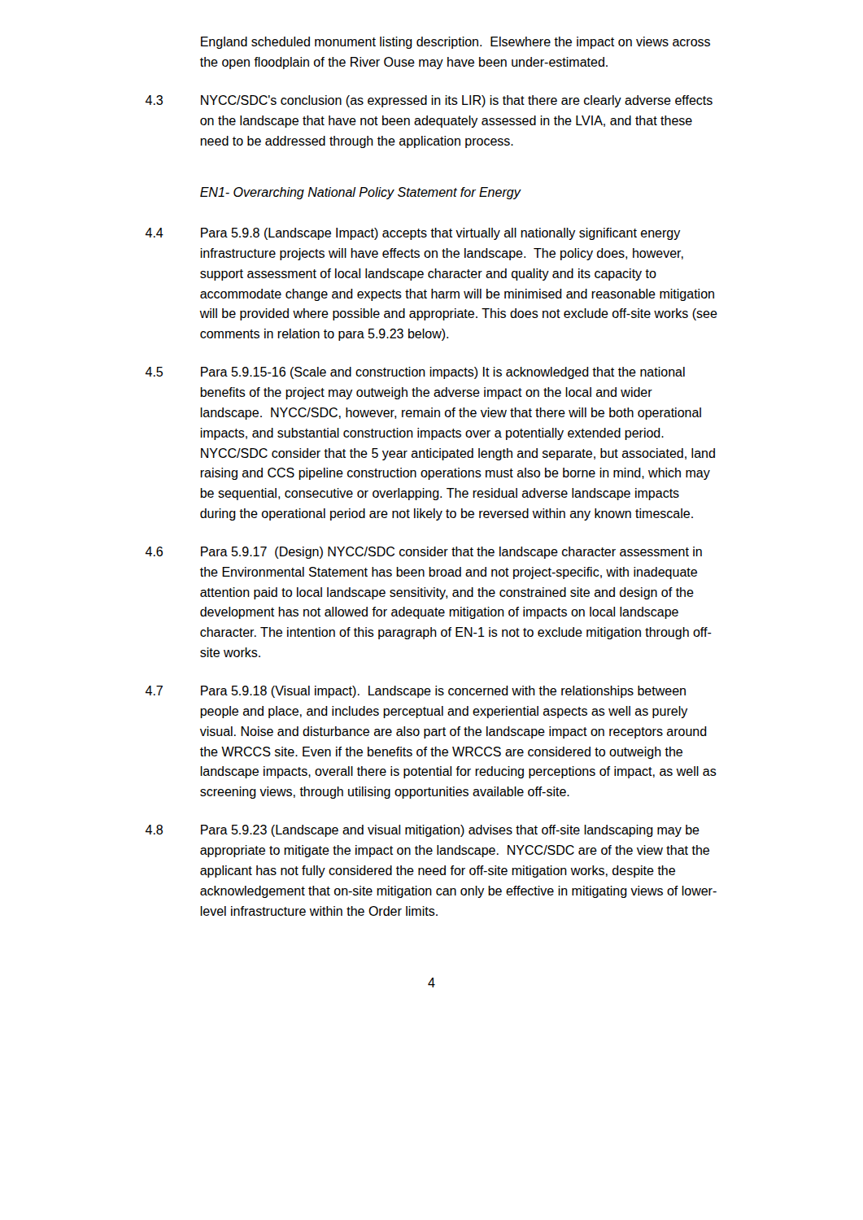England scheduled monument listing description. Elsewhere the impact on views across the open floodplain of the River Ouse may have been under-estimated.
4.3 NYCC/SDC's conclusion (as expressed in its LIR) is that there are clearly adverse effects on the landscape that have not been adequately assessed in the LVIA, and that these need to be addressed through the application process.
EN1- Overarching National Policy Statement for Energy
4.4 Para 5.9.8 (Landscape Impact) accepts that virtually all nationally significant energy infrastructure projects will have effects on the landscape. The policy does, however, support assessment of local landscape character and quality and its capacity to accommodate change and expects that harm will be minimised and reasonable mitigation will be provided where possible and appropriate. This does not exclude off-site works (see comments in relation to para 5.9.23 below).
4.5 Para 5.9.15-16 (Scale and construction impacts) It is acknowledged that the national benefits of the project may outweigh the adverse impact on the local and wider landscape. NYCC/SDC, however, remain of the view that there will be both operational impacts, and substantial construction impacts over a potentially extended period. NYCC/SDC consider that the 5 year anticipated length and separate, but associated, land raising and CCS pipeline construction operations must also be borne in mind, which may be sequential, consecutive or overlapping. The residual adverse landscape impacts during the operational period are not likely to be reversed within any known timescale.
4.6 Para 5.9.17 (Design) NYCC/SDC consider that the landscape character assessment in the Environmental Statement has been broad and not project-specific, with inadequate attention paid to local landscape sensitivity, and the constrained site and design of the development has not allowed for adequate mitigation of impacts on local landscape character. The intention of this paragraph of EN-1 is not to exclude mitigation through off-site works.
4.7 Para 5.9.18 (Visual impact). Landscape is concerned with the relationships between people and place, and includes perceptual and experiential aspects as well as purely visual. Noise and disturbance are also part of the landscape impact on receptors around the WRCCS site. Even if the benefits of the WRCCS are considered to outweigh the landscape impacts, overall there is potential for reducing perceptions of impact, as well as screening views, through utilising opportunities available off-site.
4.8 Para 5.9.23 (Landscape and visual mitigation) advises that off-site landscaping may be appropriate to mitigate the impact on the landscape. NYCC/SDC are of the view that the applicant has not fully considered the need for off-site mitigation works, despite the acknowledgement that on-site mitigation can only be effective in mitigating views of lower-level infrastructure within the Order limits.
4